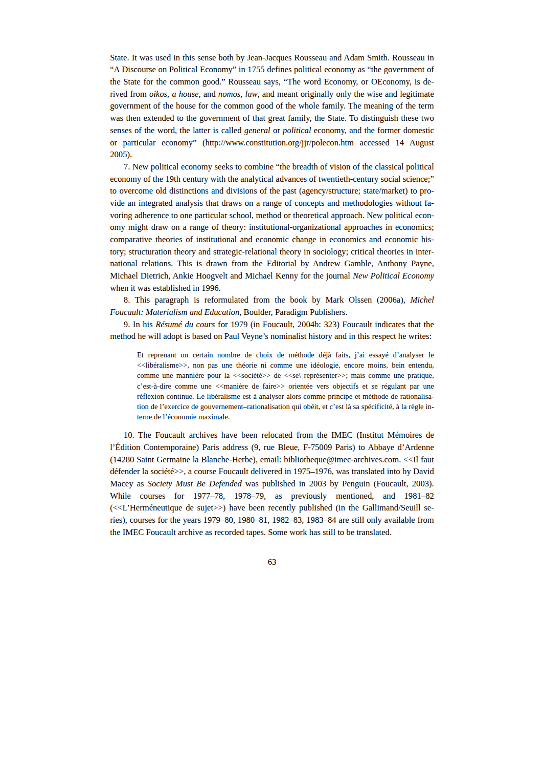State. It was used in this sense both by Jean-Jacques Rousseau and Adam Smith. Rousseau in “A Discourse on Political Economy” in 1755 defines political economy as “the government of the State for the common good.” Rousseau says, “The word Economy, or OEconomy, is derived from oikos, a house, and nomos, law, and meant originally only the wise and legitimate government of the house for the common good of the whole family. The meaning of the term was then extended to the government of that great family, the State. To distinguish these two senses of the word, the latter is called general or political economy, and the former domestic or particular economy” (http://www.constitution.org/jjr/polecon.htm accessed 14 August 2005).
7. New political economy seeks to combine “the breadth of vision of the classical political economy of the 19th century with the analytical advances of twentieth-century social science;” to overcome old distinctions and divisions of the past (agency/structure; state/market) to provide an integrated analysis that draws on a range of concepts and methodologies without favoring adherence to one particular school, method or theoretical approach. New political economy might draw on a range of theory: institutional-organizational approaches in economics; comparative theories of institutional and economic change in economics and economic history; structuration theory and strategic-relational theory in sociology; critical theories in international relations. This is drawn from the Editorial by Andrew Gamble, Anthony Payne, Michael Dietrich, Ankie Hoogvelt and Michael Kenny for the journal New Political Economy when it was established in 1996.
8. This paragraph is reformulated from the book by Mark Olssen (2006a), Michel Foucault: Materialism and Education, Boulder, Paradigm Publishers.
9. In his Résumé du cours for 1979 (in Foucault, 2004b: 323) Foucault indicates that the method he will adopt is based on Paul Veyne’s nominalist history and in this respect he writes:
Et reprenant un certain nombre de choix de méthode déjà faits, j’ai essayé d’analyser le <<libéralisme>>, non pas une théorie ni comme une idéologie, encore moins, bein entendu, comme une mannière pour la <<société>> de <<se\ représenter>>; mais comme une pratique, c’est-à-dire comme une <<manière de faire>> orientée vers objectifs et se régulant par une réflexion continue. Le libéralisme est à analyser alors comme principe et méthode de rationalisation de l’exercice de gouvernement–rationalisation qui obéit, et c’est là sa spécificité, à la règle interne de l’économie maximale.
10. The Foucault archives have been relocated from the IMEC (Institut Mémoires de l’Édition Contemporaine) Paris address (9, rue Bleue, F-75009 Paris) to Abbaye d’Ardenne (14280 Saint Germaine la Blanche-Herbe), email: bibliotheque@imec-archives.com. <<Il faut défender la société>>, a course Foucault delivered in 1975–1976, was translated into by David Macey as Society Must Be Defended was published in 2003 by Penguin (Foucault, 2003). While courses for 1977–78, 1978–79, as previously mentioned, and 1981–82 (<<L’Herméneutique de sujet>>) have been recently published (in the Gallimand/Seuill series), courses for the years 1979–80, 1980–81, 1982–83, 1983–84 are still only available from the IMEC Foucault archive as recorded tapes. Some work has still to be translated.
63